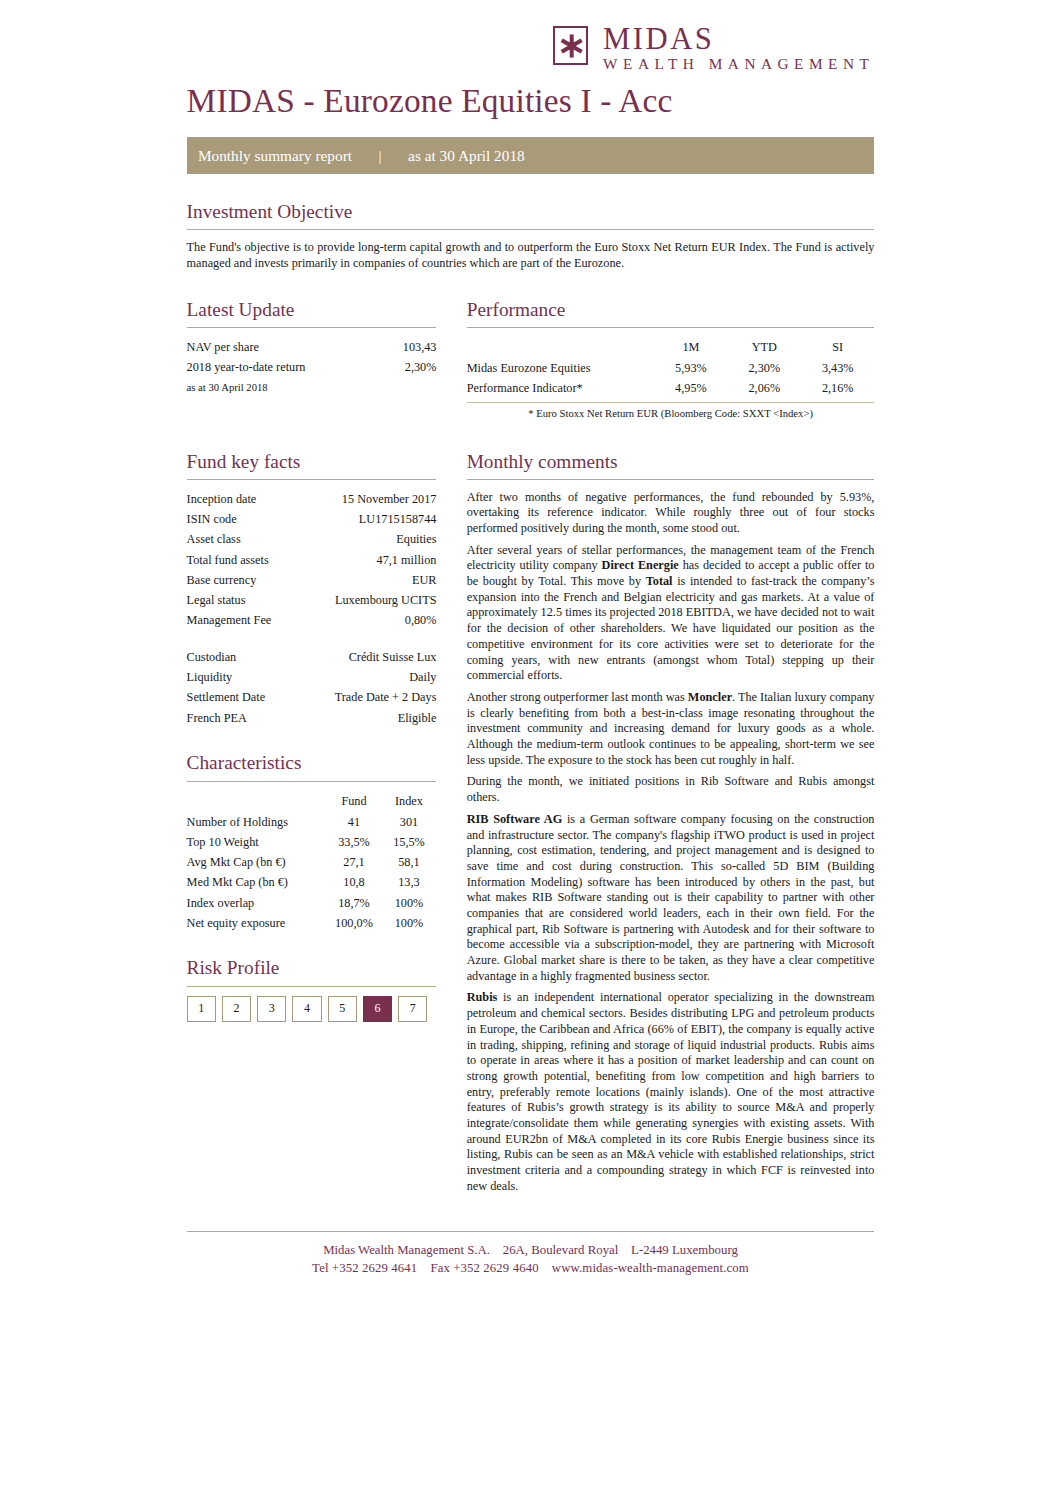∗
MIDAS
WEALTH MANAGEMENT
MIDAS - Eurozone Equities I - Acc
Monthly summary report | as at 30 April 2018
Investment Objective
The Fund's objective is to provide long-term capital growth and to outperform the Euro Stoxx Net Return EUR Index. The Fund is actively managed and invests primarily in companies of countries which are part of the Eurozone.
Latest Update
| NAV per share | 103,43 |
| 2018 year-to-date return | 2,30% |
| as at 30 April 2018 | |
Performance
| | 1M | YTD | SI |
| --- | --- | --- | --- |
| Midas Eurozone Equities | 5,93% | 2,30% | 3,43% |
| Performance Indicator* | 4,95% | 2,06% | 2,16% |
| * Euro Stoxx Net Return EUR (Bloomberg Code: SXXT <Index>) |
Fund key facts
| Inception date | 15 November 2017 |
| ISIN code | LU1715158744 |
| Asset class | Equities |
| Total fund assets | 47,1 million |
| Base currency | EUR |
| Legal status | Luxembourg UCITS |
| Management Fee | 0,80% |
| Custodian | Crédit Suisse Lux |
| Liquidity | Daily |
| Settlement Date | Trade Date + 2 Days |
| French PEA | Eligible |
Characteristics
| | Fund | Index |
| --- | --- | --- |
| Number of Holdings | 41 | 301 |
| Top 10 Weight | 33,5% | 15,5% |
| Avg Mkt Cap (bn €) | 27,1 | 58,1 |
| Med Mkt Cap (bn €) | 10,8 | 13,3 |
| Index overlap | 18,7% | 100% |
| Net equity exposure | 100,0% | 100% |
Risk Profile
1 2 3 4 5 6 7
Monthly comments
After two months of negative performances, the fund rebounded by 5.93%, overtaking its reference indicator. While roughly three out of four stocks performed positively during the month, some stood out.
After several years of stellar performances, the management team of the French electricity utility company Direct Energie has decided to accept a public offer to be bought by Total. This move by Total is intended to fast-track the company’s expansion into the French and Belgian electricity and gas markets. At a value of approximately 12.5 times its projected 2018 EBITDA, we have decided not to wait for the decision of other shareholders. We have liquidated our position as the competitive environment for its core activities were set to deteriorate for the coming years, with new entrants (amongst whom Total) stepping up their commercial efforts.
Another strong outperformer last month was Moncler. The Italian luxury company is clearly benefiting from both a best-in-class image resonating throughout the investment community and increasing demand for luxury goods as a whole. Although the medium-term outlook continues to be appealing, short-term we see less upside. The exposure to the stock has been cut roughly in half.
During the month, we initiated positions in Rib Software and Rubis amongst others.
RIB Software AG is a German software company focusing on the construction and infrastructure sector. The company's flagship iTWO product is used in project planning, cost estimation, tendering, and project management and is designed to save time and cost during construction. This so-called 5D BIM (Building Information Modeling) software has been introduced by others in the past, but what makes RIB Software standing out is their capability to partner with other companies that are considered world leaders, each in their own field. For the graphical part, Rib Software is partnering with Autodesk and for their software to become accessible via a subscription-model, they are partnering with Microsoft Azure. Global market share is there to be taken, as they have a clear competitive advantage in a highly fragmented business sector.
Rubis is an independent international operator specializing in the downstream petroleum and chemical sectors. Besides distributing LPG and petroleum products in Europe, the Caribbean and Africa (66% of EBIT), the company is equally active in trading, shipping, refining and storage of liquid industrial products. Rubis aims to operate in areas where it has a position of market leadership and can count on strong growth potential, benefiting from low competition and high barriers to entry, preferably remote locations (mainly islands). One of the most attractive features of Rubis’s growth strategy is its ability to source M&A and properly integrate/consolidate them while generating synergies with existing assets. With around EUR2bn of M&A completed in its core Rubis Energie business since its listing, Rubis can be seen as an M&A vehicle with established relationships, strict investment criteria and a compounding strategy in which FCF is reinvested into new deals.
Midas Wealth Management S.A. 26A, Boulevard Royal L-2449 Luxembourg
Tel +352 2629 4641 Fax +352 2629 4640 www.midas-wealth-management.com